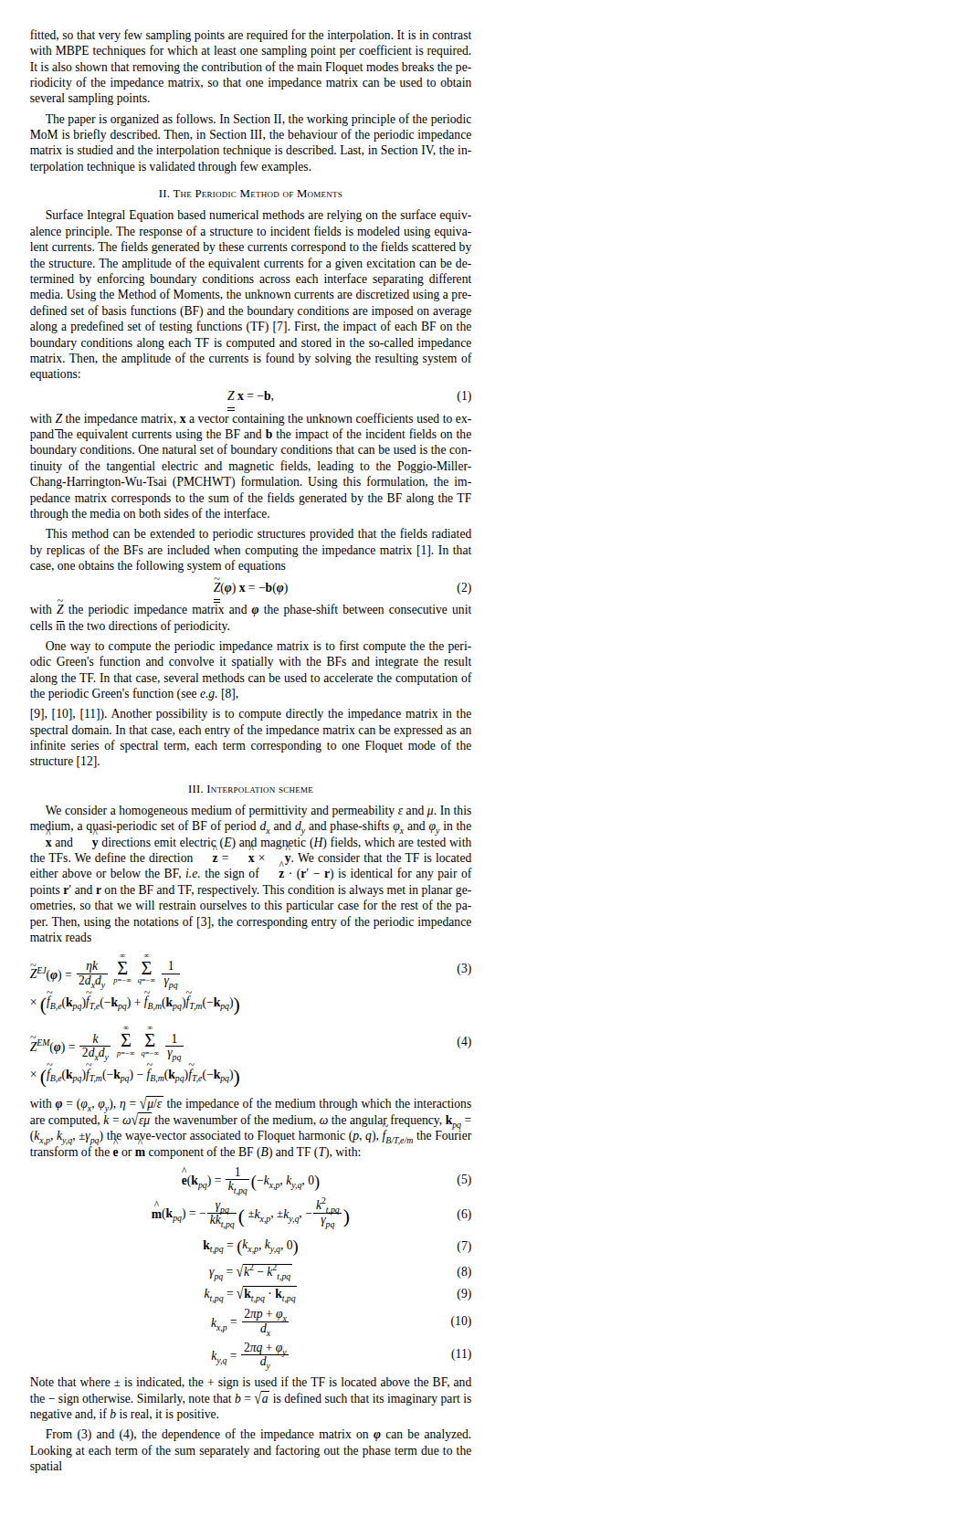fitted, so that very few sampling points are required for the interpolation. It is in contrast with MBPE techniques for which at least one sampling point per coefficient is required. It is also shown that removing the contribution of the main Floquet modes breaks the periodicity of the impedance matrix, so that one impedance matrix can be used to obtain several sampling points.
The paper is organized as follows. In Section II, the working principle of the periodic MoM is briefly described. Then, in Section III, the behaviour of the periodic impedance matrix is studied and the interpolation technique is described. Last, in Section IV, the interpolation technique is validated through few examples.
II. The Periodic Method of Moments
Surface Integral Equation based numerical methods are relying on the surface equivalence principle. The response of a structure to incident fields is modeled using equivalent currents. The fields generated by these currents correspond to the fields scattered by the structure. The amplitude of the equivalent currents for a given excitation can be determined by enforcing boundary conditions across each interface separating different media. Using the Method of Moments, the unknown currents are discretized using a predefined set of basis functions (BF) and the boundary conditions are imposed on average along a predefined set of testing functions (TF) [7]. First, the impact of each BF on the boundary conditions along each TF is computed and stored in the so-called impedance matrix. Then, the amplitude of the currents is found by solving the resulting system of equations:
Z x = −b, (1)
with Z the impedance matrix, x a vector containing the unknown coefficients used to expand the equivalent currents using the BF and b the impact of the incident fields on the boundary conditions. One natural set of boundary conditions that can be used is the continuity of the tangential electric and magnetic fields, leading to the Poggio-Miller-Chang-Harrington-Wu-Tsai (PMCHWT) formulation. Using this formulation, the impedance matrix corresponds to the sum of the fields generated by the BF along the TF through the media on both sides of the interface.
This method can be extended to periodic structures provided that the fields radiated by replicas of the BFs are included when computing the impedance matrix [1]. In that case, one obtains the following system of equations
~Z(φ) x = −b(φ) (2)
with ~Z the periodic impedance matrix and φ the phase-shift between consecutive unit cells in the two directions of periodicity.
One way to compute the periodic impedance matrix is to first compute the the periodic Green's function and convolve it spatially with the BFs and integrate the result along the TF. In that case, several methods can be used to accelerate the computation of the periodic Green's function (see e.g. [8],
[9], [10], [11]). Another possibility is to compute directly the impedance matrix in the spectral domain. In that case, each entry of the impedance matrix can be expressed as an infinite series of spectral term, each term corresponding to one Floquet mode of the structure [12].
III. Interpolation scheme
We consider a homogeneous medium of permittivity and permeability ε and μ. In this medium, a quasi-periodic set of BF of period dx and dy and phase-shifts φx and φy in the ^x and ^y directions emit electric (E) and magnetic (H) fields, which are tested with the TFs. We define the direction ^z = ^x × ^y. We consider that the TF is located either above or below the BF, i.e. the sign of ^z · (r′ − r) is identical for any pair of points r′ and r on the BF and TF, respectively. This condition is always met in planar geometries, so that we will restrain ourselves to this particular case for the rest of the paper. Then, using the notations of [3], the corresponding entry of the periodic impedance matrix reads
~ZEJ(φ) = ηk 2dxdy ∞Σp=−∞ ∞Σq=−∞ 1 γpq (3)
× (~fB,e(kpq)~fT,e(−kpq) + ~fB,m(kpq)~fT,m(−kpq))
~ZEM(φ) = k 2dxdy ∞Σp=−∞ ∞Σq=−∞ 1 γpq (4)
× (~fB,e(kpq)~fT,m(−kpq) − ~fB,m(kpq)~fT,e(−kpq))
with φ = (φx, φy), η = √μ/ε the impedance of the medium through which the interactions are computed, k = ω√εμ the wavenumber of the medium, ω the angular frequency, kpq = (kx,p, ky,q, ±γpq) the wave-vector associated to Floquet harmonic (p, q), ~fB/T,e/m the Fourier transform of the ^e or ^m component of the BF (B) and TF (T), with:
^e(kpq) = 1 kt,pq(−kx,p, ky,q, 0) (5)
^m(kpq) = −γpq kkt,pq( ±kx,p, ±ky,q, −k2t,pq γpq) (6)
kt,pq = (kx,p, ky,q, 0) (7)
γpq = √k2 − k2t,pq (8)
kt,pq = √kt,pq · kt,pq (9)
kx,p = 2πp + φx dx (10)
ky,q = 2πq + φy dy (11)
Note that where ± is indicated, the + sign is used if the TF is located above the BF, and the − sign otherwise. Similarly, note that b = √a is defined such that its imaginary part is negative and, if b is real, it is positive.
From (3) and (4), the dependence of the impedance matrix on φ can be analyzed. Looking at each term of the sum separately and factoring out the phase term due to the spatial